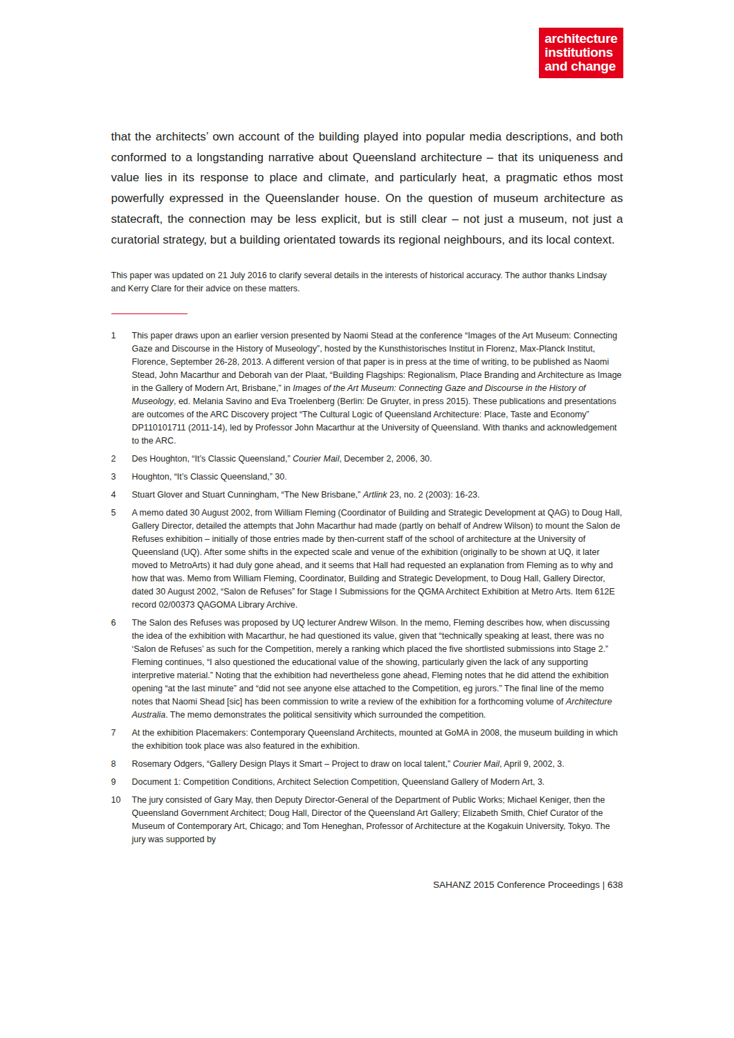architecture institutions and change
that the architects’ own account of the building played into popular media descriptions, and both conformed to a longstanding narrative about Queensland architecture – that its uniqueness and value lies in its response to place and climate, and particularly heat, a pragmatic ethos most powerfully expressed in the Queenslander house. On the question of museum architecture as statecraft, the connection may be less explicit, but is still clear – not just a museum, not just a curatorial strategy, but a building orientated towards its regional neighbours, and its local context.
This paper was updated on 21 July 2016 to clarify several details in the interests of historical accuracy. The author thanks Lindsay and Kerry Clare for their advice on these matters.
1 This paper draws upon an earlier version presented by Naomi Stead at the conference “Images of the Art Museum: Connecting Gaze and Discourse in the History of Museology”, hosted by the Kunsthistorisches Institut in Florenz, Max-Planck Institut, Florence, September 26-28, 2013. A different version of that paper is in press at the time of writing, to be published as Naomi Stead, John Macarthur and Deborah van der Plaat, “Building Flagships: Regionalism, Place Branding and Architecture as Image in the Gallery of Modern Art, Brisbane,” in Images of the Art Museum: Connecting Gaze and Discourse in the History of Museology, ed. Melania Savino and Eva Troelenberg (Berlin: De Gruyter, in press 2015). These publications and presentations are outcomes of the ARC Discovery project “The Cultural Logic of Queensland Architecture: Place, Taste and Economy” DP110101711 (2011-14), led by Professor John Macarthur at the University of Queensland. With thanks and acknowledgement to the ARC.
2 Des Houghton, “It’s Classic Queensland,” Courier Mail, December 2, 2006, 30.
3 Houghton, “It’s Classic Queensland,” 30.
4 Stuart Glover and Stuart Cunningham, “The New Brisbane,” Artlink 23, no. 2 (2003): 16-23.
5 A memo dated 30 August 2002, from William Fleming (Coordinator of Building and Strategic Development at QAG) to Doug Hall, Gallery Director, detailed the attempts that John Macarthur had made (partly on behalf of Andrew Wilson) to mount the Salon de Refuses exhibition – initially of those entries made by then-current staff of the school of architecture at the University of Queensland (UQ). After some shifts in the expected scale and venue of the exhibition (originally to be shown at UQ, it later moved to MetroArts) it had duly gone ahead, and it seems that Hall had requested an explanation from Fleming as to why and how that was. Memo from William Fleming, Coordinator, Building and Strategic Development, to Doug Hall, Gallery Director, dated 30 August 2002, “Salon de Refuses” for Stage I Submissions for the QGMA Architect Exhibition at Metro Arts. Item 612E record 02/00373 QAGOMA Library Archive.
6 The Salon des Refuses was proposed by UQ lecturer Andrew Wilson. In the memo, Fleming describes how, when discussing the idea of the exhibition with Macarthur, he had questioned its value, given that “technically speaking at least, there was no ‘Salon de Refuses’ as such for the Competition, merely a ranking which placed the five shortlisted submissions into Stage 2.” Fleming continues, “I also questioned the educational value of the showing, particularly given the lack of any supporting interpretive material.” Noting that the exhibition had nevertheless gone ahead, Fleming notes that he did attend the exhibition opening “at the last minute” and “did not see anyone else attached to the Competition, eg jurors.” The final line of the memo notes that Naomi Shead [sic] has been commission to write a review of the exhibition for a forthcoming volume of Architecture Australia. The memo demonstrates the political sensitivity which surrounded the competition.
7 At the exhibition Placemakers: Contemporary Queensland Architects, mounted at GoMA in 2008, the museum building in which the exhibition took place was also featured in the exhibition.
8 Rosemary Odgers, “Gallery Design Plays it Smart – Project to draw on local talent,” Courier Mail, April 9, 2002, 3.
9 Document 1: Competition Conditions, Architect Selection Competition, Queensland Gallery of Modern Art, 3.
10 The jury consisted of Gary May, then Deputy Director-General of the Department of Public Works; Michael Keniger, then the Queensland Government Architect; Doug Hall, Director of the Queensland Art Gallery; Elizabeth Smith, Chief Curator of the Museum of Contemporary Art, Chicago; and Tom Heneghan, Professor of Architecture at the Kogakuin University, Tokyo. The jury was supported by
SAHANZ 2015 Conference Proceedings | 638